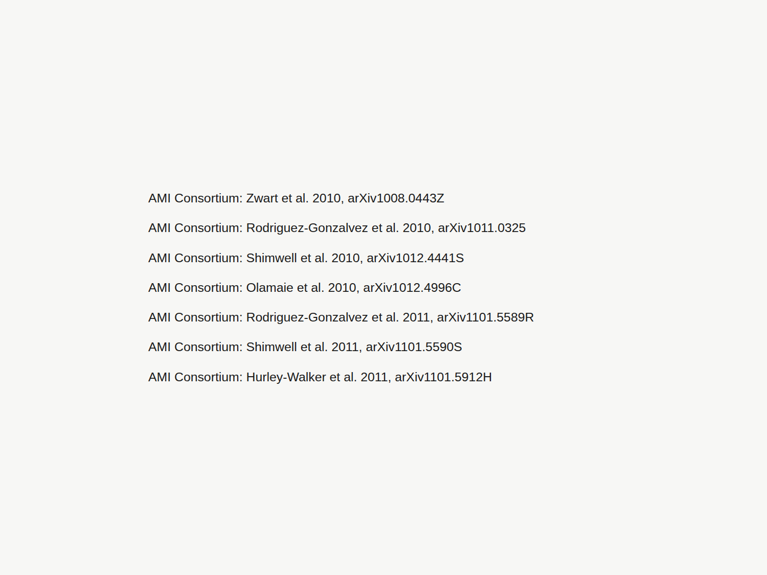AMI Consortium: Zwart et al. 2010, arXiv1008.0443Z
AMI Consortium: Rodriguez-Gonzalvez et al. 2010, arXiv1011.0325
AMI Consortium: Shimwell et al. 2010, arXiv1012.4441S
AMI Consortium: Olamaie et al. 2010, arXiv1012.4996C
AMI Consortium: Rodriguez-Gonzalvez et al. 2011, arXiv1101.5589R
AMI Consortium: Shimwell et al. 2011, arXiv1101.5590S
AMI Consortium: Hurley-Walker et al. 2011, arXiv1101.5912H